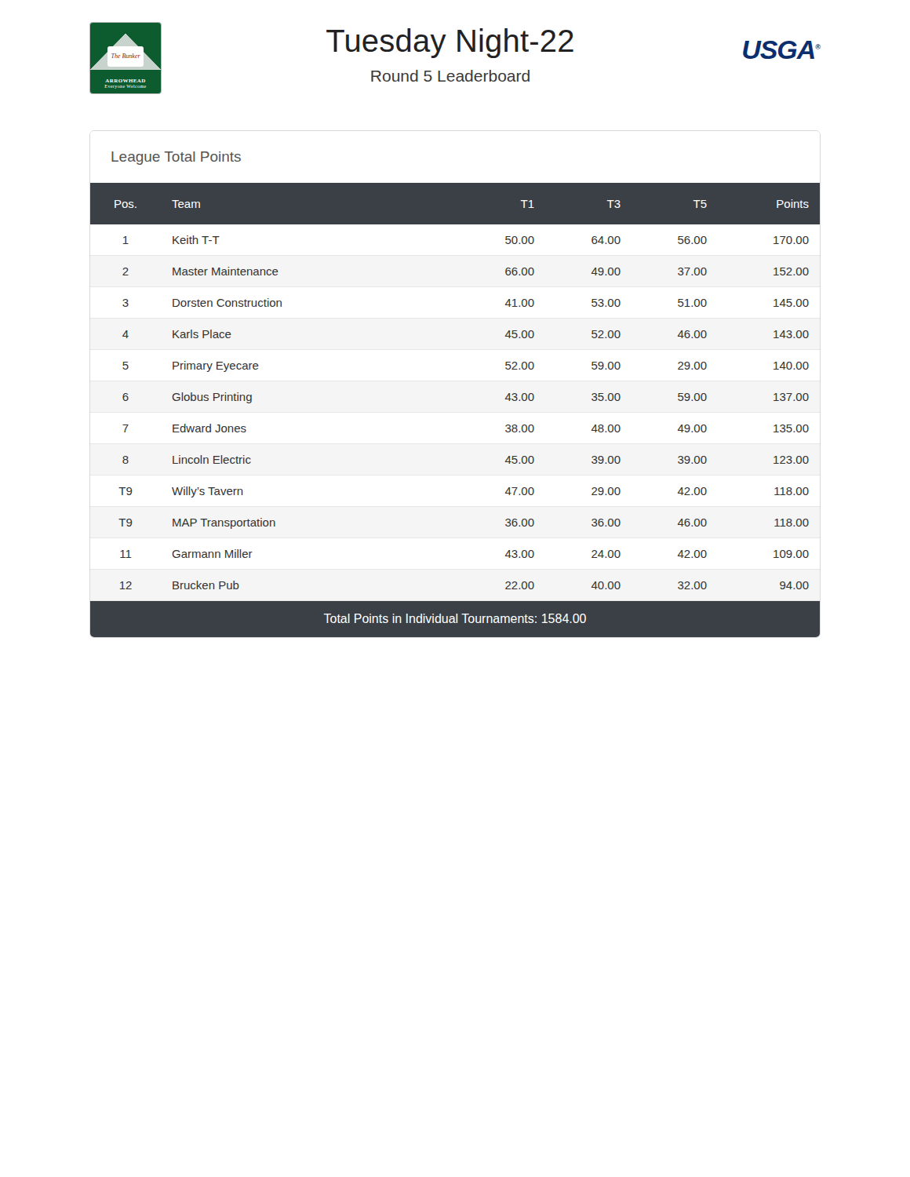The Bunker
ARROWHEADEveryone Welcome
Tuesday Night-22
Round 5 Leaderboard
USGA®
League Total Points
| Pos. | Team | T1 | T3 | T5 | Points |
| --- | --- | --- | --- | --- | --- |
| 1 | Keith T-T | 50.00 | 64.00 | 56.00 | 170.00 |
| 2 | Master Maintenance | 66.00 | 49.00 | 37.00 | 152.00 |
| 3 | Dorsten Construction | 41.00 | 53.00 | 51.00 | 145.00 |
| 4 | Karls Place | 45.00 | 52.00 | 46.00 | 143.00 |
| 5 | Primary Eyecare | 52.00 | 59.00 | 29.00 | 140.00 |
| 6 | Globus Printing | 43.00 | 35.00 | 59.00 | 137.00 |
| 7 | Edward Jones | 38.00 | 48.00 | 49.00 | 135.00 |
| 8 | Lincoln Electric | 45.00 | 39.00 | 39.00 | 123.00 |
| T9 | Willy’s Tavern | 47.00 | 29.00 | 42.00 | 118.00 |
| T9 | MAP Transportation | 36.00 | 36.00 | 46.00 | 118.00 |
| 11 | Garmann Miller | 43.00 | 24.00 | 42.00 | 109.00 |
| 12 | Brucken Pub | 22.00 | 40.00 | 32.00 | 94.00 |
| Total Points in Individual Tournaments: 1584.00 |